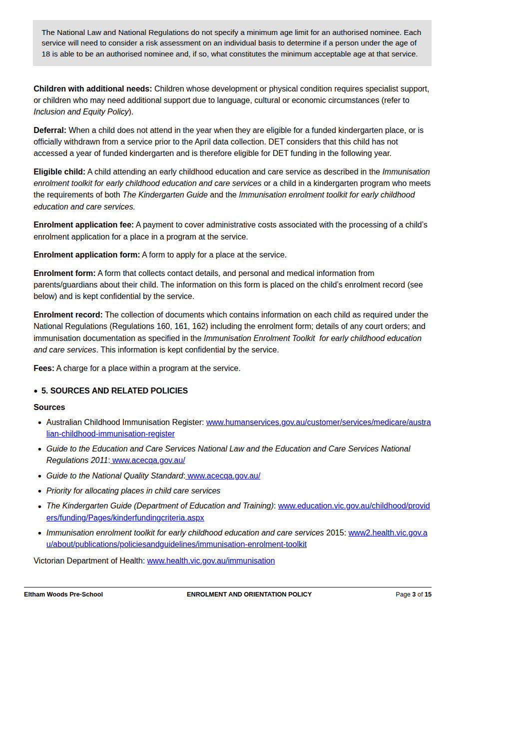The National Law and National Regulations do not specify a minimum age limit for an authorised nominee. Each service will need to consider a risk assessment on an individual basis to determine if a person under the age of 18 is able to be an authorised nominee and, if so, what constitutes the minimum acceptable age at that service.
Children with additional needs: Children whose development or physical condition requires specialist support, or children who may need additional support due to language, cultural or economic circumstances (refer to Inclusion and Equity Policy).
Deferral: When a child does not attend in the year when they are eligible for a funded kindergarten place, or is officially withdrawn from a service prior to the April data collection. DET considers that this child has not accessed a year of funded kindergarten and is therefore eligible for DET funding in the following year.
Eligible child: A child attending an early childhood education and care service as described in the Immunisation enrolment toolkit for early childhood education and care services or a child in a kindergarten program who meets the requirements of both The Kindergarten Guide and the Immunisation enrolment toolkit for early childhood education and care services.
Enrolment application fee: A payment to cover administrative costs associated with the processing of a child’s enrolment application for a place in a program at the service.
Enrolment application form: A form to apply for a place at the service.
Enrolment form: A form that collects contact details, and personal and medical information from parents/guardians about their child. The information on this form is placed on the child’s enrolment record (see below) and is kept confidential by the service.
Enrolment record: The collection of documents which contains information on each child as required under the National Regulations (Regulations 160, 161, 162) including the enrolment form; details of any court orders; and immunisation documentation as specified in the Immunisation Enrolment Toolkit for early childhood education and care services. This information is kept confidential by the service.
Fees: A charge for a place within a program at the service.
5. SOURCES AND RELATED POLICIES
Sources
Australian Childhood Immunisation Register: www.humanservices.gov.au/customer/services/medicare/australian-childhood-immunisation-register
Guide to the Education and Care Services National Law and the Education and Care Services National Regulations 2011: www.acecqa.gov.au/
Guide to the National Quality Standard: www.acecqa.gov.au/
Priority for allocating places in child care services
The Kindergarten Guide (Department of Education and Training): www.education.vic.gov.au/childhood/providers/funding/Pages/kinderfundingcriteria.aspx
Immunisation enrolment toolkit for early childhood education and care services 2015: www2.health.vic.gov.au/about/publications/policiesandguidelines/immunisation-enrolment-toolkit
Victorian Department of Health: www.health.vic.gov.au/immunisation
Eltham Woods Pre-School
ENROLMENT AND ORIENTATION POLICY
Page 3 of 15